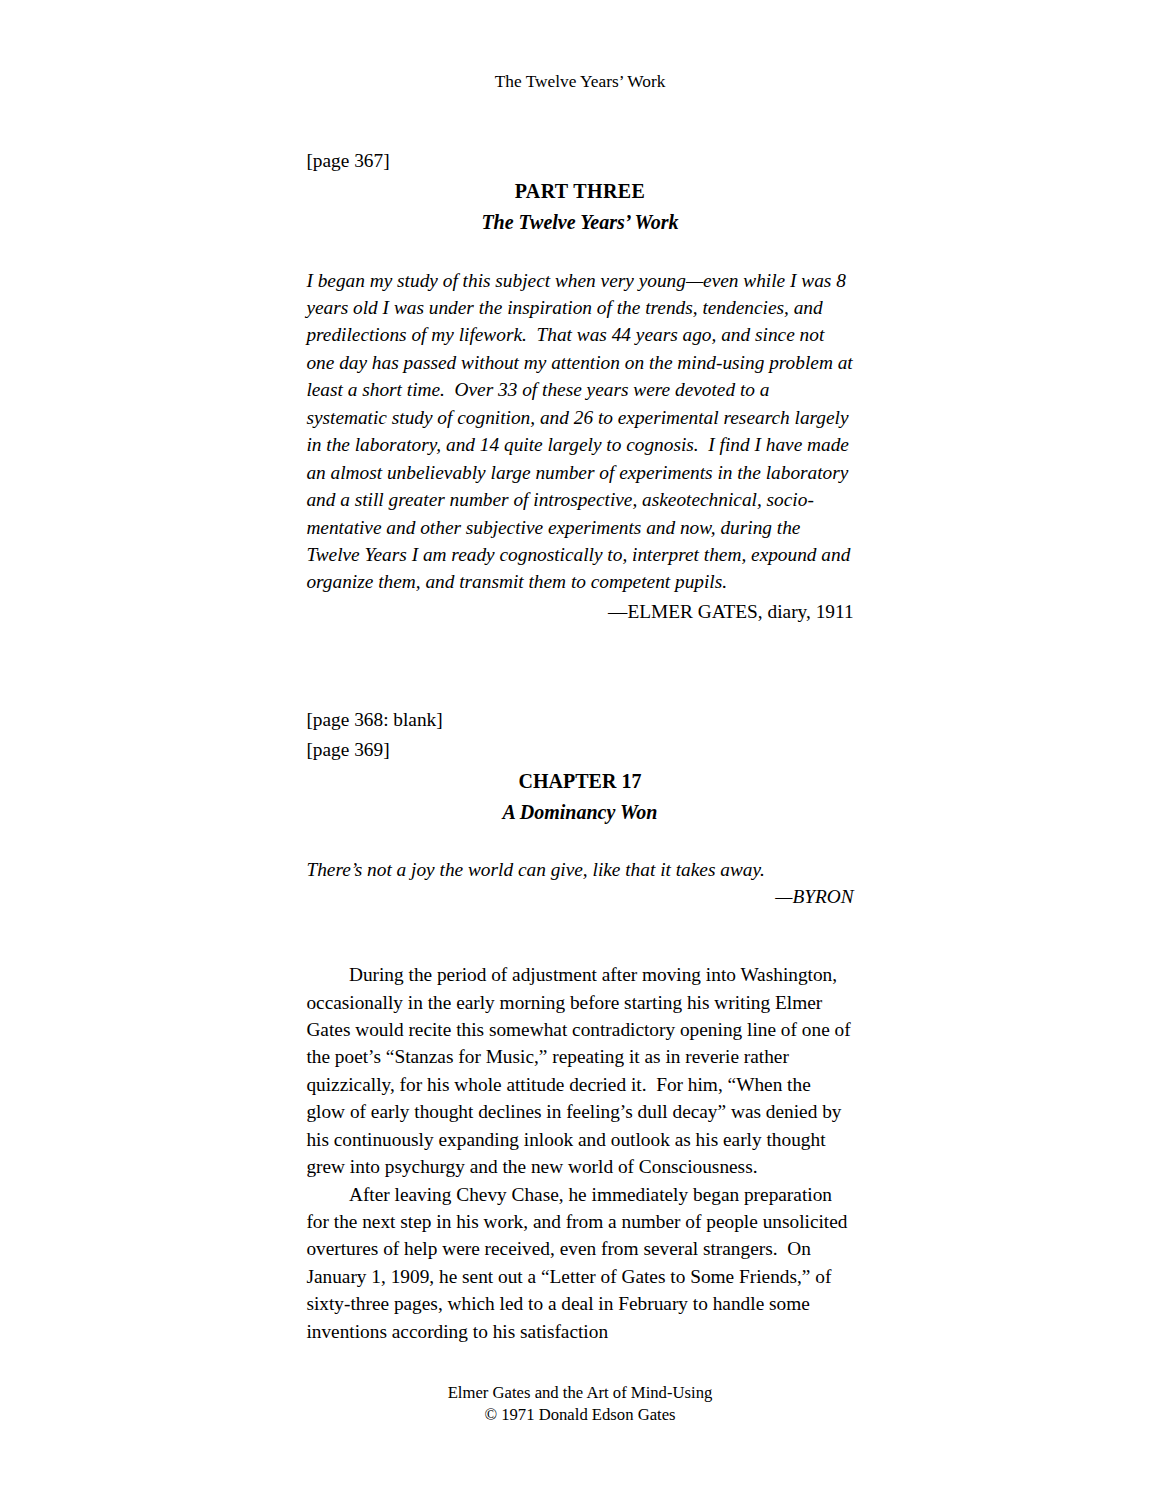The Twelve Years’ Work
[page 367]
PART THREE
The Twelve Years’ Work
I began my study of this subject when very young—even while I was 8 years old I was under the inspiration of the trends, tendencies, and predilections of my lifework. That was 44 years ago, and since not one day has passed without my attention on the mind-using problem at least a short time. Over 33 of these years were devoted to a systematic study of cognition, and 26 to experimental research largely in the laboratory, and 14 quite largely to cognosis. I find I have made an almost unbelievably large number of experiments in the laboratory and a still greater number of introspective, askeotechnical, socio-mentative and other subjective experiments and now, during the Twelve Years I am ready cognostically to, interpret them, expound and organize them, and transmit them to competent pupils.
—ELMER GATES, diary, 1911
[page 368: blank]
[page 369]
CHAPTER 17
A Dominancy Won
There’s not a joy the world can give, like that it takes away.
—BYRON
During the period of adjustment after moving into Washington, occasionally in the early morning before starting his writing Elmer Gates would recite this somewhat contradictory opening line of one of the poet’s “Stanzas for Music,” repeating it as in reverie rather quizzically, for his whole attitude decried it. For him, “When the glow of early thought declines in feeling’s dull decay” was denied by his continuously expanding inlook and outlook as his early thought grew into psychurgy and the new world of Consciousness.
After leaving Chevy Chase, he immediately began preparation for the next step in his work, and from a number of people unsolicited overtures of help were received, even from several strangers. On January 1, 1909, he sent out a “Letter of Gates to Some Friends,” of sixty-three pages, which led to a deal in February to handle some inventions according to his satisfaction
Elmer Gates and the Art of Mind-Using
© 1971 Donald Edson Gates